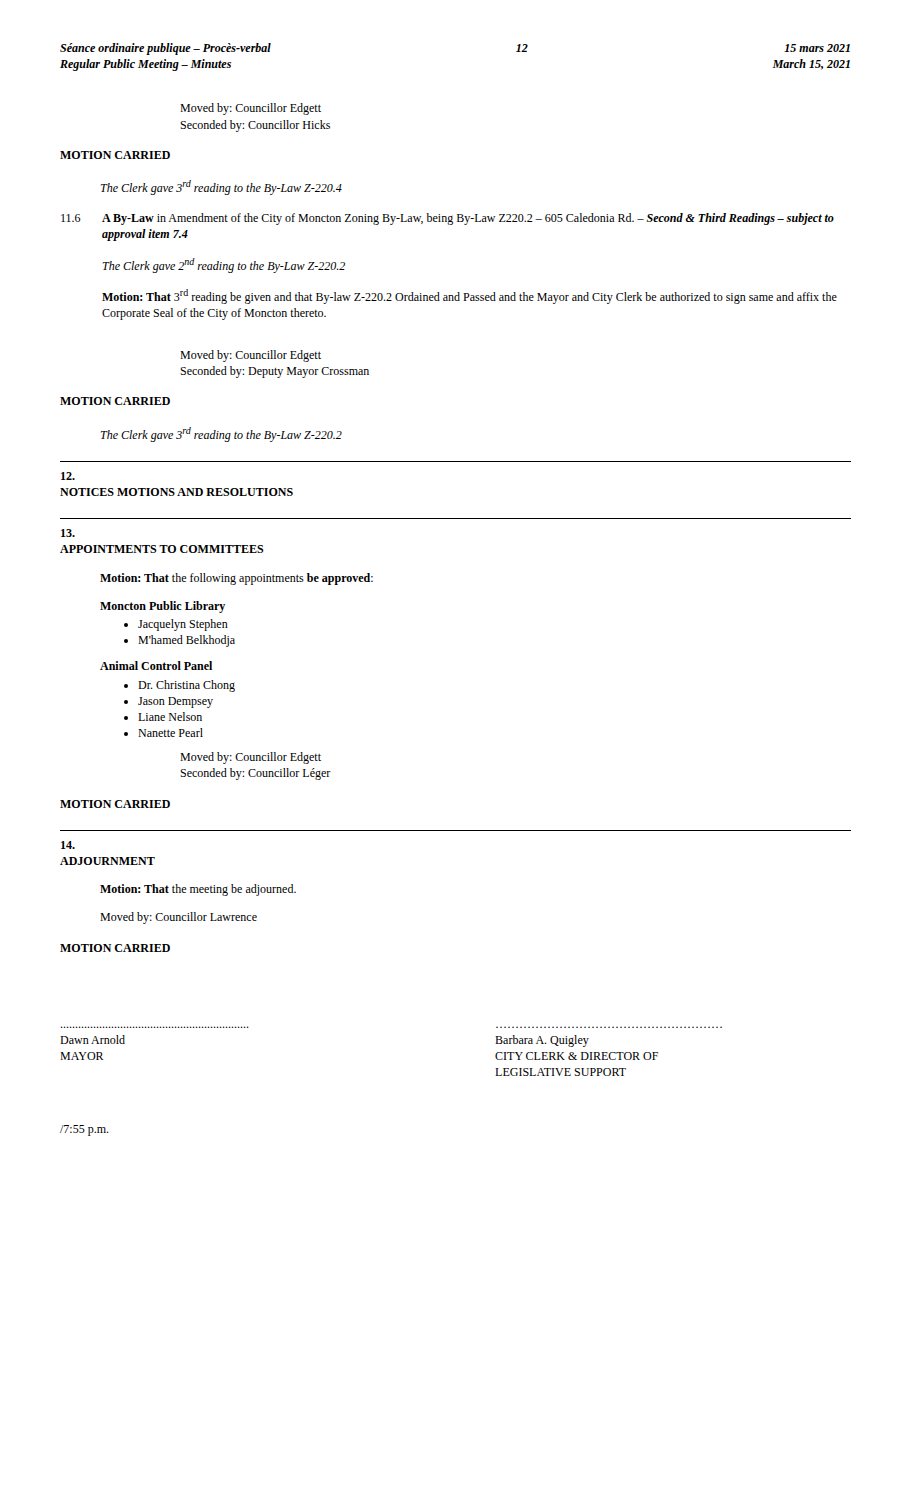Séance ordinaire publique – Procès-verbal
Regular Public Meeting – Minutes
12
15 mars 2021
March 15, 2021
Moved by: Councillor Edgett
Seconded by: Councillor Hicks
MOTION CARRIED
The Clerk gave 3rd reading to the By-Law Z-220.4
11.6
A By-Law in Amendment of the City of Moncton Zoning By-Law, being By-Law Z220.2 – 605 Caledonia Rd. – Second & Third Readings – subject to approval item 7.4
The Clerk gave 2nd reading to the By-Law Z-220.2
Motion: That 3rd reading be given and that By-law Z-220.2 Ordained and Passed and the Mayor and City Clerk be authorized to sign same and affix the Corporate Seal of the City of Moncton thereto.
Moved by: Councillor Edgett
Seconded by: Deputy Mayor Crossman
MOTION CARRIED
The Clerk gave 3rd reading to the By-Law Z-220.2
12.
NOTICES MOTIONS AND RESOLUTIONS
13.
APPOINTMENTS TO COMMITTEES
Motion: That the following appointments be approved:
Moncton Public Library
Jacquelyn Stephen
M'hamed Belkhodja
Animal Control Panel
Dr. Christina Chong
Jason Dempsey
Liane Nelson
Nanette Pearl
Moved by: Councillor Edgett
Seconded by: Councillor Léger
MOTION CARRIED
14.
ADJOURNMENT
Motion: That the meeting be adjourned.
Moved by: Councillor Lawrence
MOTION CARRIED
...............................................................
Dawn Arnold
MAYOR
…………………………………………………
Barbara A. Quigley
CITY CLERK & DIRECTOR OF
LEGISLATIVE SUPPORT
/7:55 p.m.